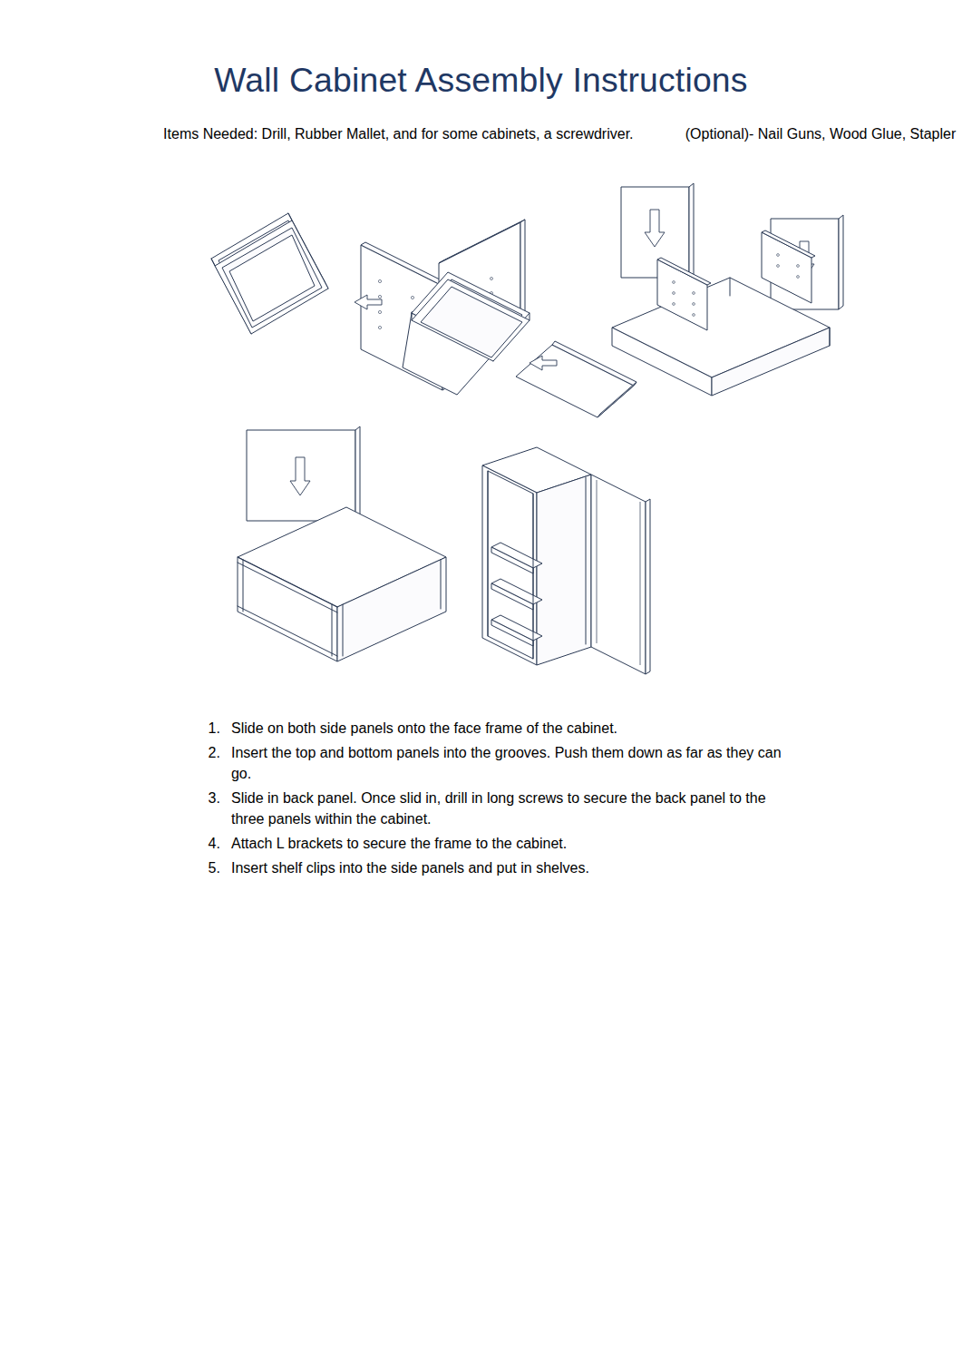Wall Cabinet Assembly Instructions
Items Needed: Drill, Rubber Mallet, and for some cabinets, a screwdriver. (Optional)- Nail Guns, Wood Glue, Stapler
Slide on both side panels onto the face frame of the cabinet.
Insert the top and bottom panels into the grooves. Push them down as far as they can go.
Slide in back panel. Once slid in, drill in long screws to secure the back panel to the three panels within the cabinet.
Attach L brackets to secure the frame to the cabinet.
Insert shelf clips into the side panels and put in shelves.